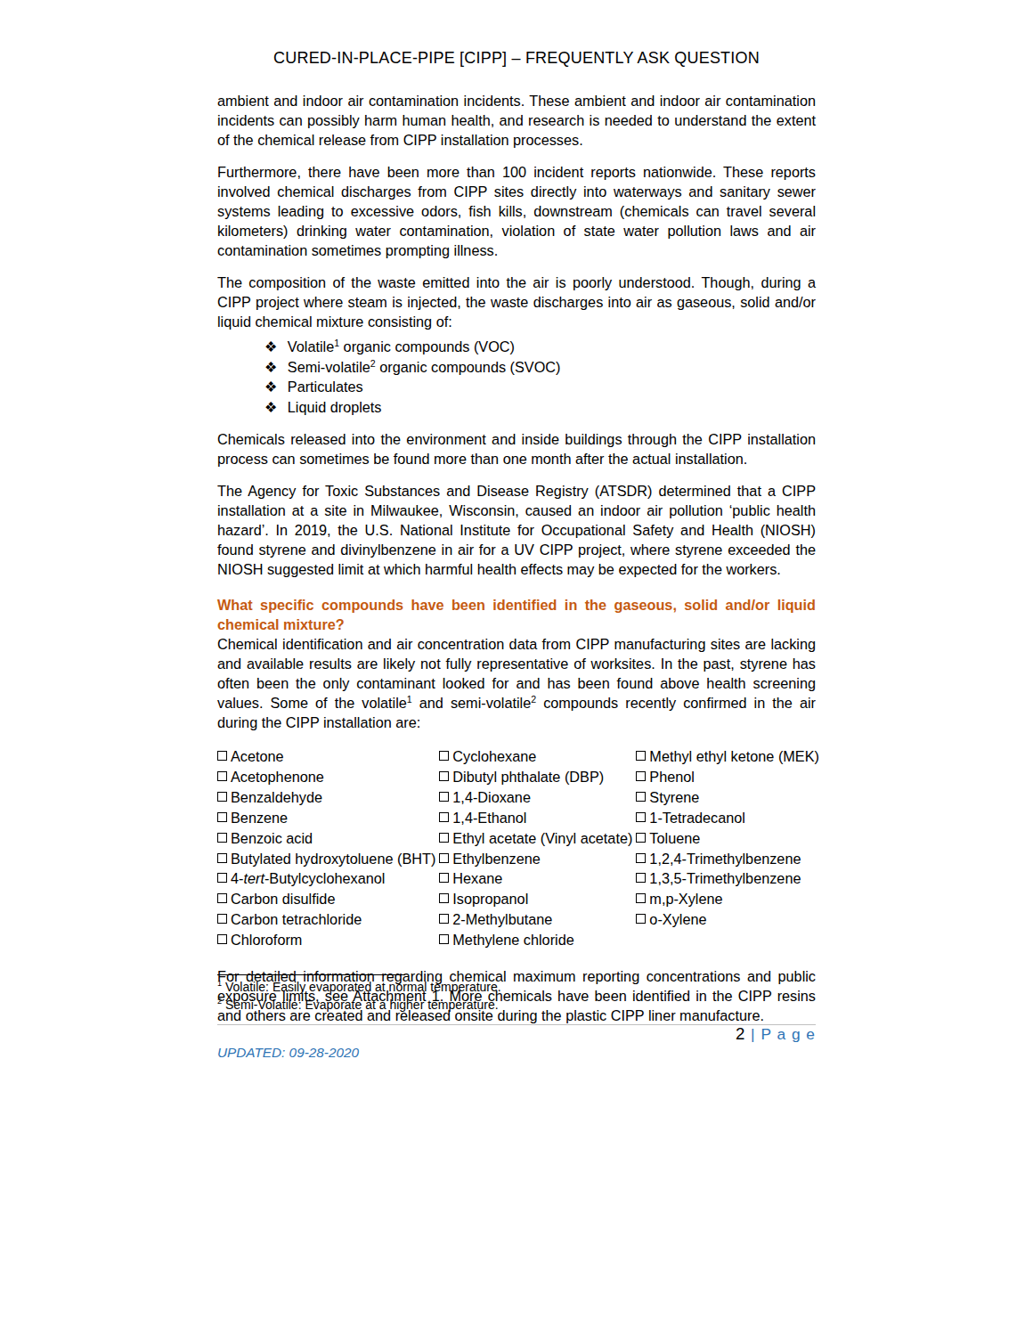CURED-IN-PLACE-PIPE [CIPP] – FREQUENTLY ASK QUESTION
ambient and indoor air contamination incidents. These ambient and indoor air contamination incidents can possibly harm human health, and research is needed to understand the extent of the chemical release from CIPP installation processes.
Furthermore, there have been more than 100 incident reports nationwide. These reports involved chemical discharges from CIPP sites directly into waterways and sanitary sewer systems leading to excessive odors, fish kills, downstream (chemicals can travel several kilometers) drinking water contamination, violation of state water pollution laws and air contamination sometimes prompting illness.
The composition of the waste emitted into the air is poorly understood. Though, during a CIPP project where steam is injected, the waste discharges into air as gaseous, solid and/or liquid chemical mixture consisting of:
Volatile1 organic compounds (VOC)
Semi-volatile2 organic compounds (SVOC)
Particulates
Liquid droplets
Chemicals released into the environment and inside buildings through the CIPP installation process can sometimes be found more than one month after the actual installation.
The Agency for Toxic Substances and Disease Registry (ATSDR) determined that a CIPP installation at a site in Milwaukee, Wisconsin, caused an indoor air pollution ‘public health hazard’. In 2019, the U.S. National Institute for Occupational Safety and Health (NIOSH) found styrene and divinylbenzene in air for a UV CIPP project, where styrene exceeded the NIOSH suggested limit at which harmful health effects may be expected for the workers.
What specific compounds have been identified in the gaseous, solid and/or liquid chemical mixture?
Chemical identification and air concentration data from CIPP manufacturing sites are lacking and available results are likely not fully representative of worksites. In the past, styrene has often been the only contaminant looked for and has been found above health screening values. Some of the volatile1 and semi-volatile2 compounds recently confirmed in the air during the CIPP installation are:
| | Acetone | | Cyclohexane | | Methyl ethyl ketone (MEK) |
| | Acetophenone | | Dibutyl phthalate (DBP) | | Phenol |
| | Benzaldehyde | | 1,4-Dioxane | | Styrene |
| | Benzene | | 1,4-Ethanol | | 1-Tetradecanol |
| | Benzoic acid | | Ethyl acetate (Vinyl acetate) | | Toluene |
| | Butylated hydroxytoluene (BHT) | | Ethylbenzene | | 1,2,4-Trimethylbenzene |
| | 4- tert -Butylcyclohexanol | | Hexane | | 1,3,5-Trimethylbenzene |
| | Carbon disulfide | | Isopropanol | | m,p-Xylene |
| | Carbon tetrachloride | | 2-Methylbutane | | o-Xylene |
| | Chloroform | | Methylene chloride | | |
For detailed information regarding chemical maximum reporting concentrations and public exposure limits, see Attachment 1. More chemicals have been identified in the CIPP resins and others are created and released onsite during the plastic CIPP liner manufacture.
1 Volatile: Easily evaporated at normal temperature.
2 Semi-Volatile: Evaporate at a higher temperature.
2 | P a g e
UPDATED: 09-28-2020